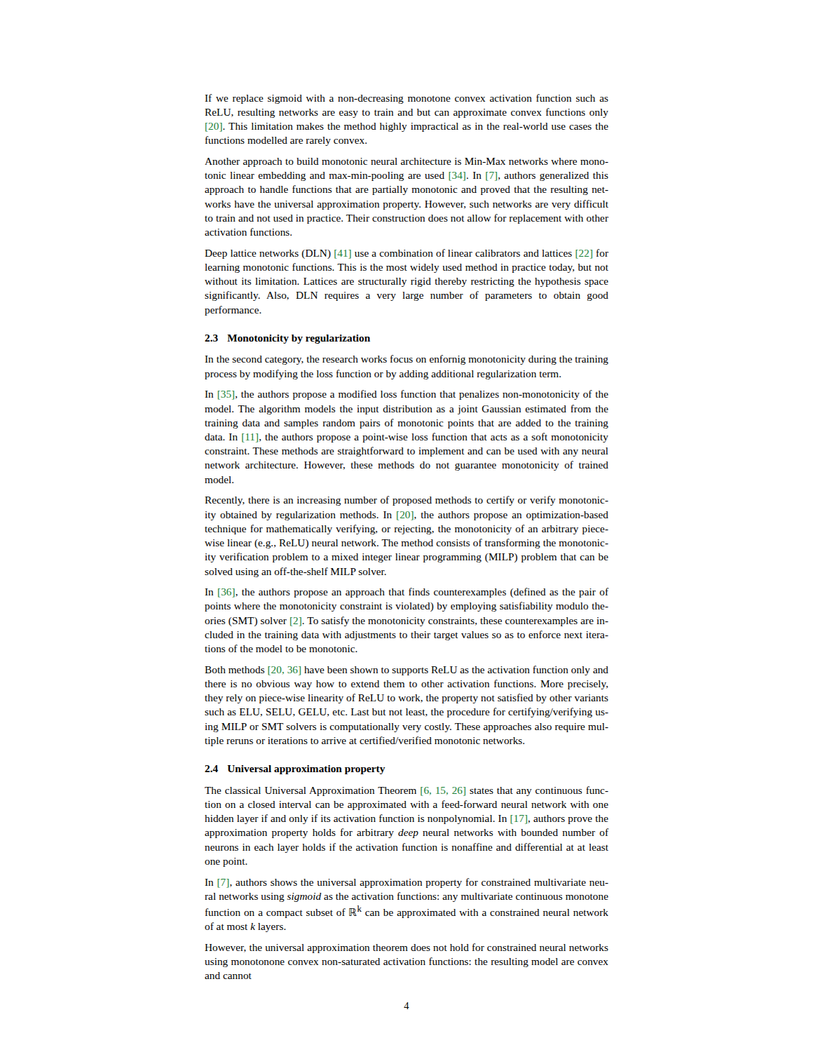If we replace sigmoid with a non-decreasing monotone convex activation function such as ReLU, resulting networks are easy to train and but can approximate convex functions only [20]. This limitation makes the method highly impractical as in the real-world use cases the functions modelled are rarely convex.
Another approach to build monotonic neural architecture is Min-Max networks where monotonic linear embedding and max-min-pooling are used [34]. In [7], authors generalized this approach to handle functions that are partially monotonic and proved that the resulting networks have the universal approximation property. However, such networks are very difficult to train and not used in practice. Their construction does not allow for replacement with other activation functions.
Deep lattice networks (DLN) [41] use a combination of linear calibrators and lattices [22] for learning monotonic functions. This is the most widely used method in practice today, but not without its limitation. Lattices are structurally rigid thereby restricting the hypothesis space significantly. Also, DLN requires a very large number of parameters to obtain good performance.
2.3 Monotonicity by regularization
In the second category, the research works focus on enfornig monotonicity during the training process by modifying the loss function or by adding additional regularization term.
In [35], the authors propose a modified loss function that penalizes non-monotonicity of the model. The algorithm models the input distribution as a joint Gaussian estimated from the training data and samples random pairs of monotonic points that are added to the training data. In [11], the authors propose a point-wise loss function that acts as a soft monotonicity constraint. These methods are straightforward to implement and can be used with any neural network architecture. However, these methods do not guarantee monotonicity of trained model.
Recently, there is an increasing number of proposed methods to certify or verify monotonicity obtained by regularization methods. In [20], the authors propose an optimization-based technique for mathematically verifying, or rejecting, the monotonicity of an arbitrary piece-wise linear (e.g., ReLU) neural network. The method consists of transforming the monotonicity verification problem to a mixed integer linear programming (MILP) problem that can be solved using an off-the-shelf MILP solver.
In [36], the authors propose an approach that finds counterexamples (defined as the pair of points where the monotonicity constraint is violated) by employing satisfiability modulo theories (SMT) solver [2]. To satisfy the monotonicity constraints, these counterexamples are included in the training data with adjustments to their target values so as to enforce next iterations of the model to be monotonic.
Both methods [20, 36] have been shown to supports ReLU as the activation function only and there is no obvious way how to extend them to other activation functions. More precisely, they rely on piece-wise linearity of ReLU to work, the property not satisfied by other variants such as ELU, SELU, GELU, etc. Last but not least, the procedure for certifying/verifying using MILP or SMT solvers is computationally very costly. These approaches also require multiple reruns or iterations to arrive at certified/verified monotonic networks.
2.4 Universal approximation property
The classical Universal Approximation Theorem [6, 15, 26] states that any continuous function on a closed interval can be approximated with a feed-forward neural network with one hidden layer if and only if its activation function is nonpolynomial. In [17], authors prove the approximation property holds for arbitrary deep neural networks with bounded number of neurons in each layer holds if the activation function is nonaffine and differential at at least one point.
In [7], authors shows the universal approximation property for constrained multivariate neural networks using sigmoid as the activation functions: any multivariate continuous monotone function on a compact subset of ℝk can be approximated with a constrained neural network of at most k layers.
However, the universal approximation theorem does not hold for constrained neural networks using monotonone convex non-saturated activation functions: the resulting model are convex and cannot
4